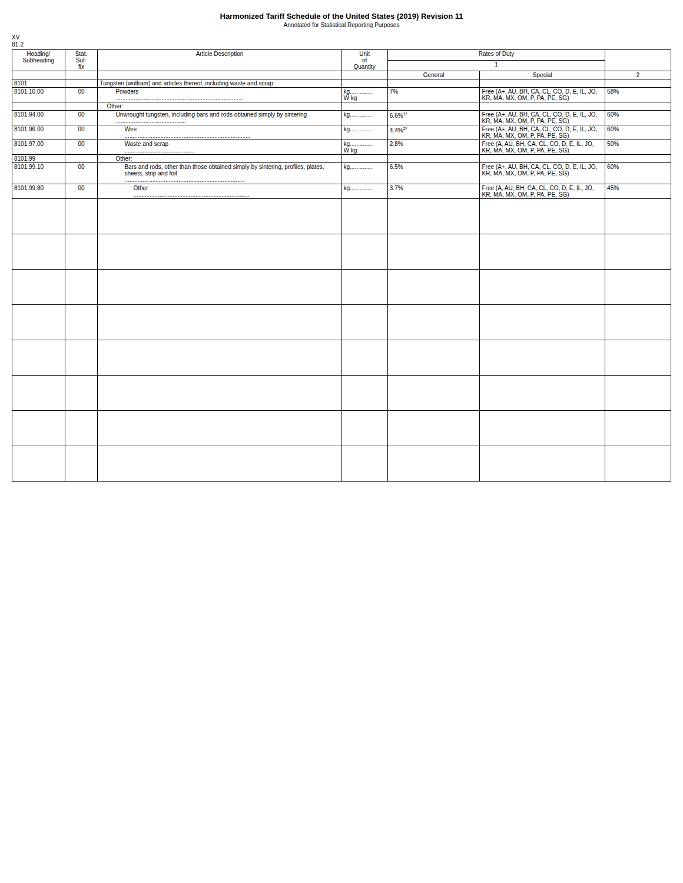Harmonized Tariff Schedule of the United States (2019) Revision 11
Annotated for Statistical Reporting Purposes
XV
81-2
| Heading/ Subheading | Stat. Suf- fix | Article Description | Unit of Quantity | Rates of Duty | |
| --- | --- | --- | --- | --- | --- |
| 1 |
| | | | | General | Special | 2 |
| 8101 | | Tungsten (wolfram) and articles thereof, including waste and scrap: | | | | |
| 8101.10.00 | 00 | Powders .............................................................................. | kg.............. W kg | 7% | Free (A+, AU, BH, CA, CL, CO, D, E, IL, JO, KR, MA, MX, OM, P, PA, PE, SG) | 58% |
| | | Other: | | | | |
| 8101.94.00 | 00 | Unwrought tungsten, including bars and rods obtained simply by sintering ........................................... | kg.............. | 6.6% 1/ | Free (A+, AU, BH, CA, CL, CO, D, E, IL, JO, KR, MA, MX, OM, P, PA, PE, SG) | 60% |
| 8101.96.00 | 00 | Wire ............................................................................. | kg.............. | 4.4% 2/ | Free (A+, AU, BH, CA, CL, CO, D, E, IL, JO, KR, MA, MX, OM, P, PA, PE, SG) | 60% |
| 8101.97.00 | 00 | Waste and scrap ........................................... | kg.............. W kg | 2.8% | Free (A, AU, BH, CA, CL, CO, D, E, IL, JO, KR, MA, MX, OM, P, PA, PE, SG) | 50% |
| 8101.99 | | Other: | | | | |
| 8101.99.10 | 00 | Bars and rods, other than those obtained simply by sintering, profiles, plates, sheets, strip and foil ......................................................................... | kg.............. | 6.5% | Free (A+, AU, BH, CA, CL, CO, D, E, IL, JO, KR, MA, MX, OM, P, PA, PE, SG) | 60% |
| 8101.99.80 | 00 | Other ....................................................................... | kg.............. | 3.7% | Free (A, AU, BH, CA, CL, CO, D, E, IL, JO, KR, MA, MX, OM, P, PA, PE, SG) | 45% |